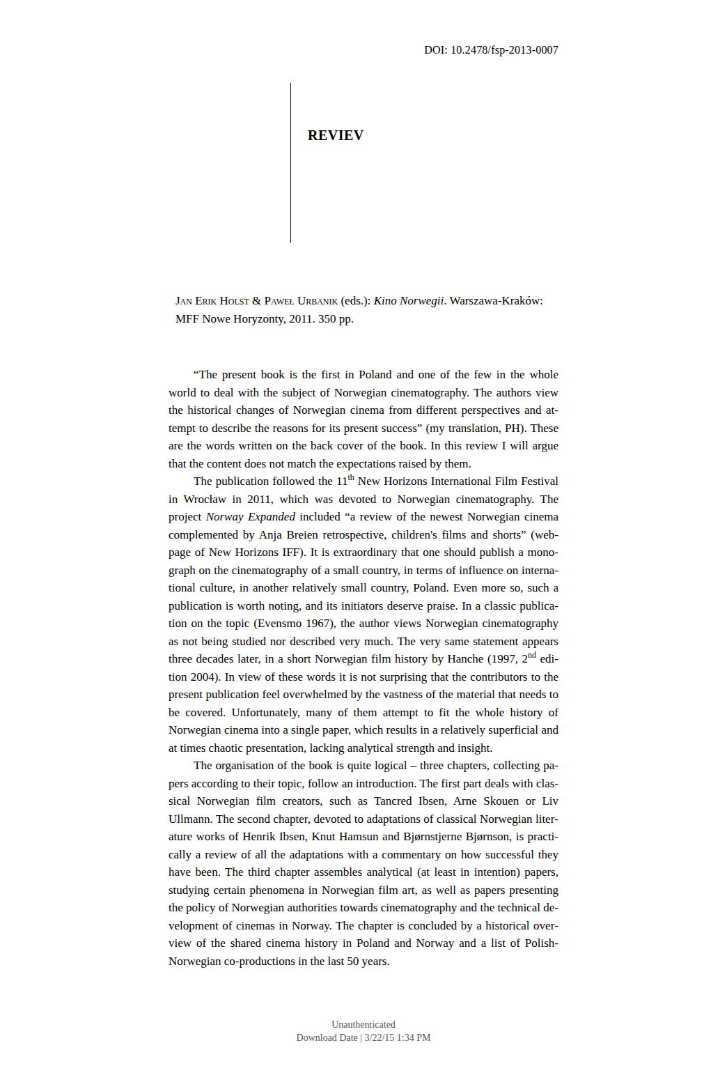DOI: 10.2478/fsp-2013-0007
REVIEV
Jan Erik Holst & Paweł Urbanik (eds.): Kino Norwegii. Warszawa-Kraków: MFF Nowe Horyzonty, 2011. 350 pp.
“The present book is the first in Poland and one of the few in the whole world to deal with the subject of Norwegian cinematography. The authors view the historical changes of Norwegian cinema from different perspectives and attempt to describe the reasons for its present success” (my translation, PH). These are the words written on the back cover of the book. In this review I will argue that the content does not match the expectations raised by them.
The publication followed the 11th New Horizons International Film Festival in Wrocław in 2011, which was devoted to Norwegian cinematography. The project Norway Expanded included “a review of the newest Norwegian cinema complemented by Anja Breien retrospective, children's films and shorts” (webpage of New Horizons IFF). It is extraordinary that one should publish a monograph on the cinematography of a small country, in terms of influence on international culture, in another relatively small country, Poland. Even more so, such a publication is worth noting, and its initiators deserve praise. In a classic publication on the topic (Evensmo 1967), the author views Norwegian cinematography as not being studied nor described very much. The very same statement appears three decades later, in a short Norwegian film history by Hanche (1997, 2nd edition 2004). In view of these words it is not surprising that the contributors to the present publication feel overwhelmed by the vastness of the material that needs to be covered. Unfortunately, many of them attempt to fit the whole history of Norwegian cinema into a single paper, which results in a relatively superficial and at times chaotic presentation, lacking analytical strength and insight.
The organisation of the book is quite logical – three chapters, collecting papers according to their topic, follow an introduction. The first part deals with classical Norwegian film creators, such as Tancred Ibsen, Arne Skouen or Liv Ullmann. The second chapter, devoted to adaptations of classical Norwegian literature works of Henrik Ibsen, Knut Hamsun and Bjørnstjerne Bjørnson, is practically a review of all the adaptations with a commentary on how successful they have been. The third chapter assembles analytical (at least in intention) papers, studying certain phenomena in Norwegian film art, as well as papers presenting the policy of Norwegian authorities towards cinematography and the technical development of cinemas in Norway. The chapter is concluded by a historical overview of the shared cinema history in Poland and Norway and a list of Polish-Norwegian co-productions in the last 50 years.
Unauthenticated
Download Date | 3/22/15 1:34 PM